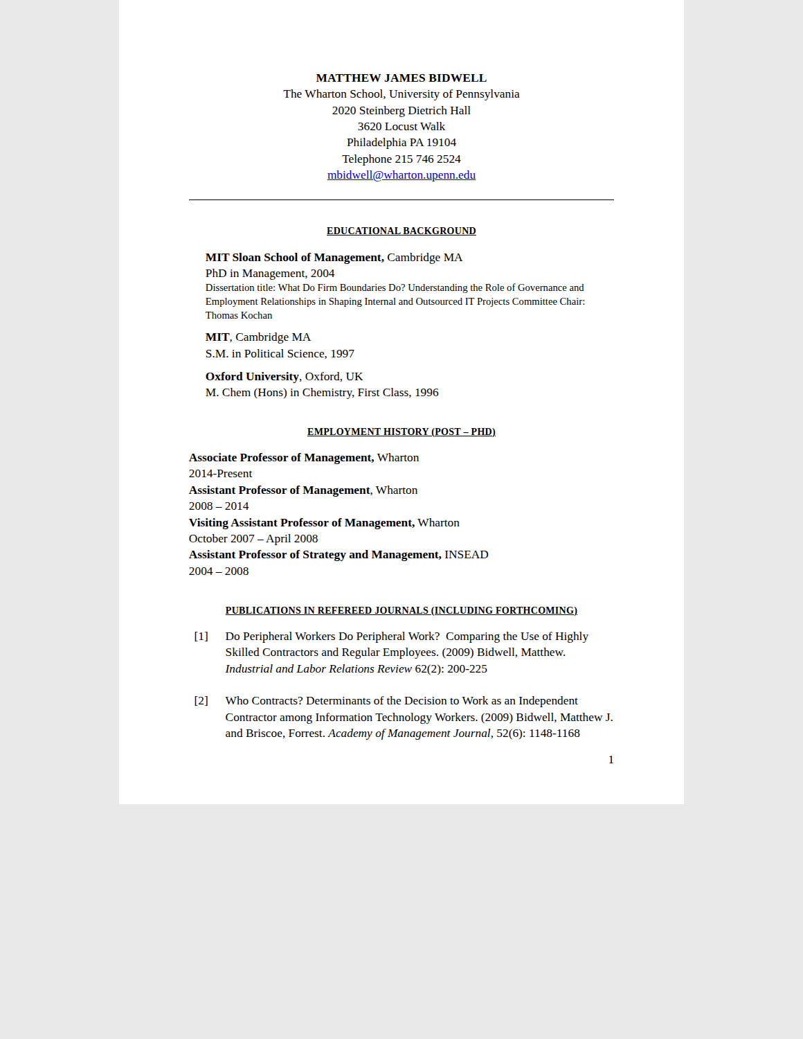MATTHEW JAMES BIDWELL
The Wharton School, University of Pennsylvania
2020 Steinberg Dietrich Hall
3620 Locust Walk
Philadelphia PA 19104
Telephone 215 746 2524
mbidwell@wharton.upenn.edu
Educational Background
MIT Sloan School of Management, Cambridge MA
PhD in Management, 2004
Dissertation title: What Do Firm Boundaries Do? Understanding the Role of Governance and Employment Relationships in Shaping Internal and Outsourced IT Projects Committee Chair: Thomas Kochan
MIT, Cambridge MA
S.M. in Political Science, 1997
Oxford University, Oxford, UK
M. Chem (Hons) in Chemistry, First Class, 1996
Employment History (Post – PhD)
Associate Professor of Management, Wharton
2014-Present
Assistant Professor of Management, Wharton
2008 – 2014
Visiting Assistant Professor of Management, Wharton
October 2007 – April 2008
Assistant Professor of Strategy and Management, INSEAD
2004 – 2008
Publications in Refereed Journals (Including Forthcoming)
Do Peripheral Workers Do Peripheral Work? Comparing the Use of Highly Skilled Contractors and Regular Employees. (2009) Bidwell, Matthew. Industrial and Labor Relations Review 62(2): 200-225
Who Contracts? Determinants of the Decision to Work as an Independent Contractor among Information Technology Workers. (2009) Bidwell, Matthew J. and Briscoe, Forrest. Academy of Management Journal, 52(6): 1148-1168
1